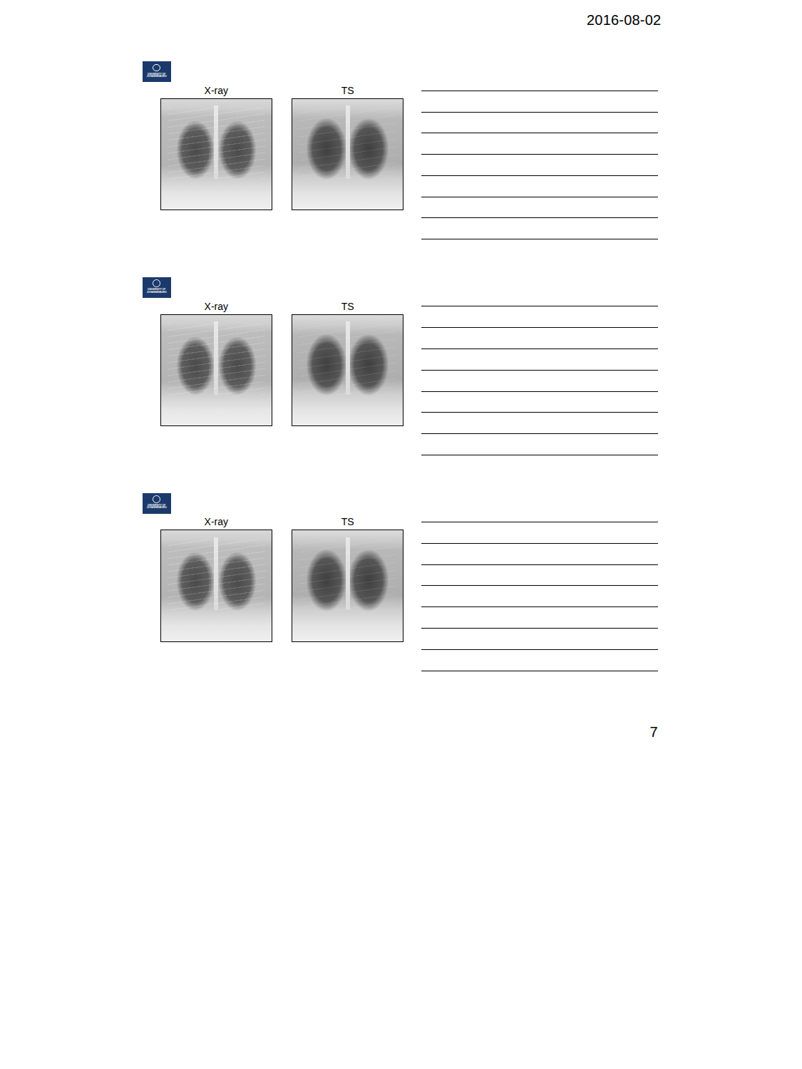2016-08-02
UNIVERSITY OF
JOHANNESBURG
X-ray
TS
UNIVERSITY OF
JOHANNESBURG
X-ray
TS
UNIVERSITY OF
JOHANNESBURG
X-ray
TS
7